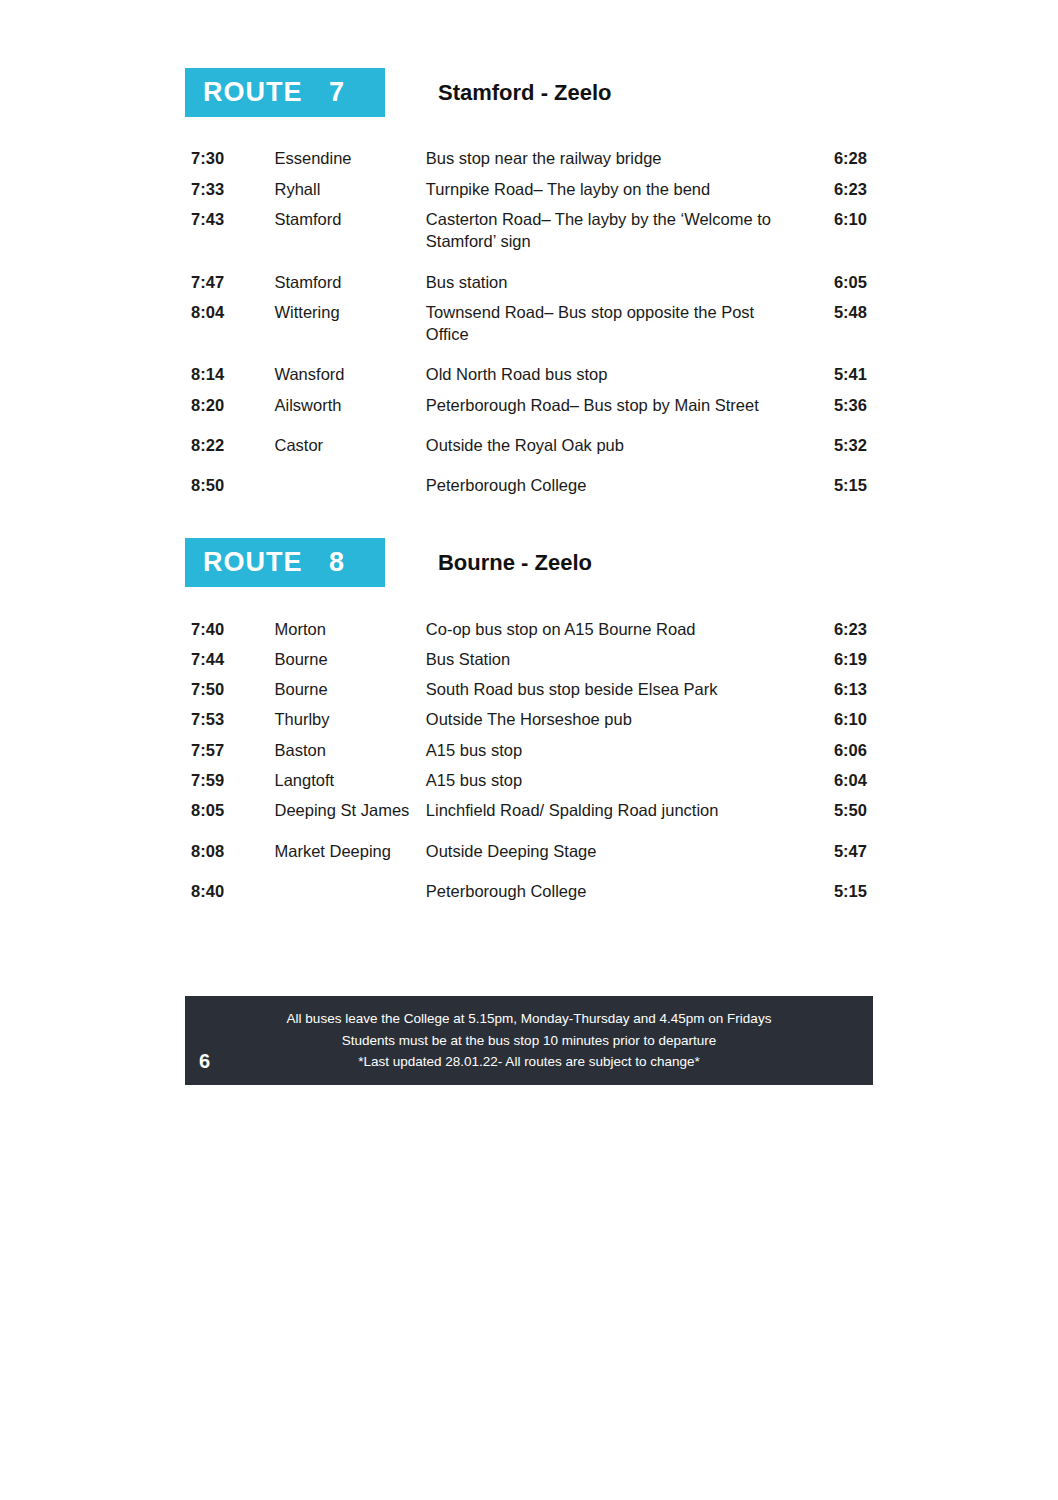ROUTE 7
Stamford - Zeelo
| 7:30 | Essendine | Bus stop near the railway bridge | 6:28 |
| 7:33 | Ryhall | Turnpike Road– The layby on the bend | 6:23 |
| 7:43 | Stamford | Casterton Road– The layby by the ‘Welcome to Stamford’ sign | 6:10 |
| 7:47 | Stamford | Bus station | 6:05 |
| 8:04 | Wittering | Townsend Road– Bus stop opposite the Post Office | 5:48 |
| 8:14 | Wansford | Old North Road bus stop | 5:41 |
| 8:20 | Ailsworth | Peterborough Road– Bus stop by Main Street | 5:36 |
| 8:22 | Castor | Outside the Royal Oak pub | 5:32 |
| 8:50 | | Peterborough College | 5:15 |
ROUTE 8
Bourne - Zeelo
| 7:40 | Morton | Co-op bus stop on A15 Bourne Road | 6:23 |
| 7:44 | Bourne | Bus Station | 6:19 |
| 7:50 | Bourne | South Road bus stop beside Elsea Park | 6:13 |
| 7:53 | Thurlby | Outside The Horseshoe pub | 6:10 |
| 7:57 | Baston | A15 bus stop | 6:06 |
| 7:59 | Langtoft | A15 bus stop | 6:04 |
| 8:05 | Deeping St James | Linchfield Road/ Spalding Road junction | 5:50 |
| 8:08 | Market Deeping | Outside Deeping Stage | 5:47 |
| 8:40 | | Peterborough College | 5:15 |
6 All buses leave the College at 5.15pm, Monday-Thursday and 4.45pm on Fridays
Students must be at the bus stop 10 minutes prior to departure
*Last updated 28.01.22- All routes are subject to change*